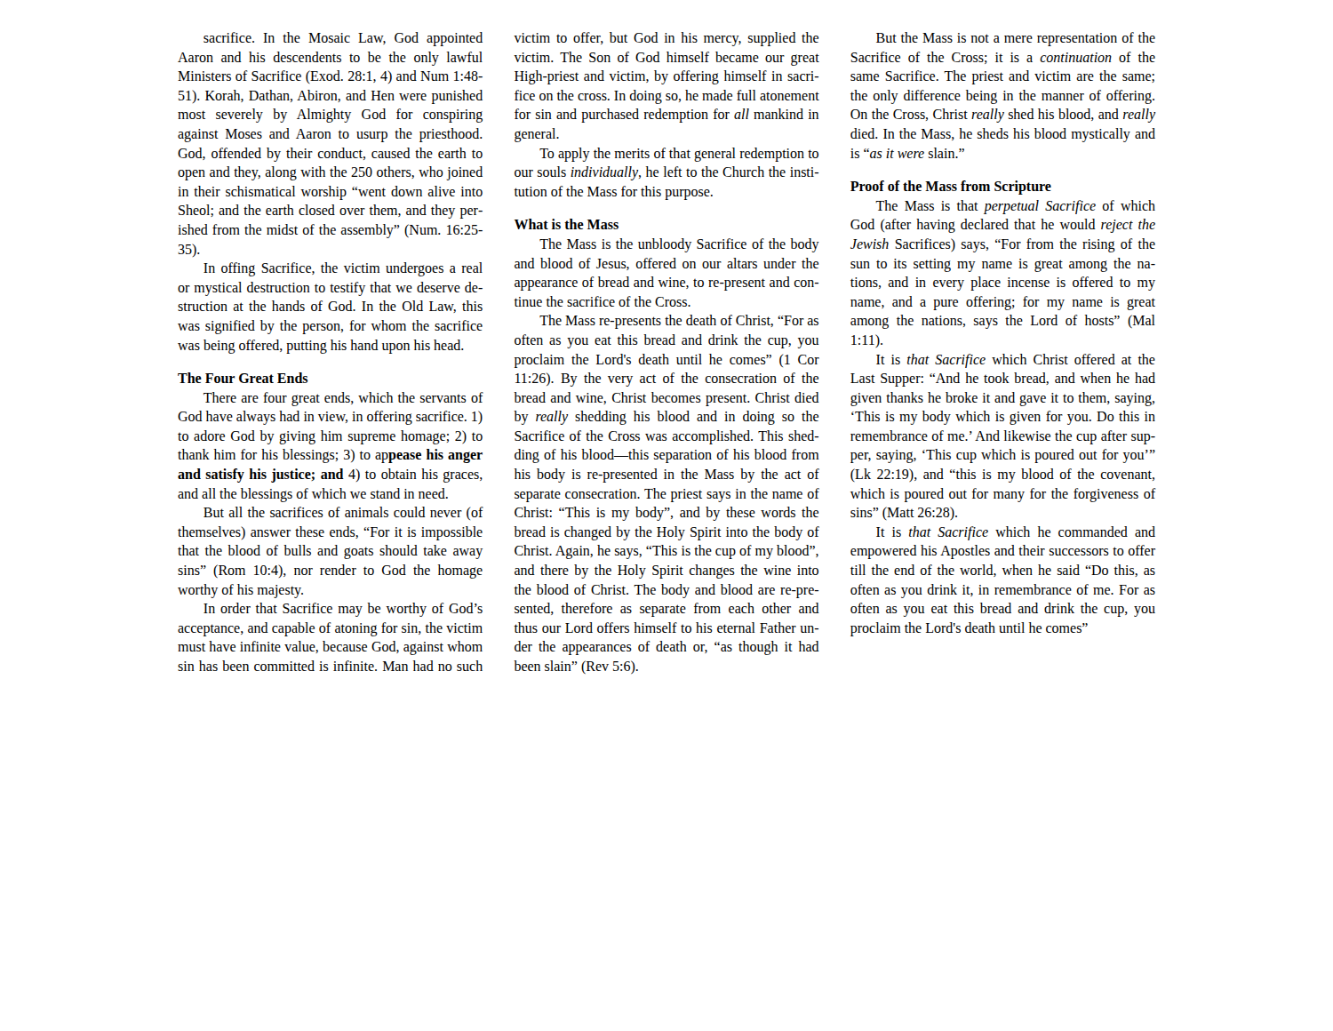sacrifice. In the Mosaic Law, God appointed Aaron and his descendents to be the only lawful Ministers of Sacrifice (Exod. 28:1, 4) and Num 1:48-51). Korah, Dathan, Abiron, and Hen were punished most severely by Almighty God for conspiring against Moses and Aaron to usurp the priesthood. God, offended by their conduct, caused the earth to open and they, along with the 250 others, who joined in their schismatical worship “went down alive into Sheol; and the earth closed over them, and they perished from the midst of the assembly” (Num. 16:25-35).
In offing Sacrifice, the victim undergoes a real or mystical destruction to testify that we deserve destruction at the hands of God. In the Old Law, this was signified by the person, for whom the sacrifice was being offered, putting his hand upon his head.
The Four Great Ends
There are four great ends, which the servants of God have always had in view, in offering sacrifice. 1) to adore God by giving him supreme homage; 2) to thank him for his blessings; 3) to appease his anger and satisfy his justice; and 4) to obtain his graces, and all the blessings of which we stand in need.
But all the sacrifices of animals could never (of themselves) answer these ends, “For it is impossible that the blood of bulls and goats should take away sins” (Rom 10:4), nor render to God the homage worthy of his majesty.
In order that Sacrifice may be worthy of God’s acceptance, and capable of atoning for sin, the victim must have infinite value, because God, against whom sin has been committed is infinite. Man had no such victim to offer, but God in his mercy, supplied the victim. The Son of God himself became our great High-priest and victim, by offering himself in sacrifice on the cross. In doing so, he made full atonement for sin and purchased redemption for all mankind in general.
To apply the merits of that general redemption to our souls individually, he left to the Church the institution of the Mass for this purpose.
What is the Mass
The Mass is the unbloody Sacrifice of the body and blood of Jesus, offered on our altars under the appearance of bread and wine, to re-present and continue the sacrifice of the Cross.
The Mass re-presents the death of Christ, “For as often as you eat this bread and drink the cup, you proclaim the Lord's death until he comes” (1 Cor 11:26). By the very act of the consecration of the bread and wine, Christ becomes present. Christ died by really shedding his blood and in doing so the Sacrifice of the Cross was accomplished. This shedding of his blood—this separation of his blood from his body is re-presented in the Mass by the act of separate consecration. The priest says in the name of Christ: “This is my body”, and by these words the bread is changed by the Holy Spirit into the body of Christ. Again, he says, “This is the cup of my blood”, and there by the Holy Spirit changes the wine into the blood of Christ. The body and blood are re-presented, therefore as separate from each other and thus our Lord offers himself to his eternal Father under the appearances of death or, “as though it had been slain” (Rev 5:6).
But the Mass is not a mere representation of the Sacrifice of the Cross; it is a continuation of the same Sacrifice. The priest and victim are the same; the only difference being in the manner of offering. On the Cross, Christ really shed his blood, and really died. In the Mass, he sheds his blood mystically and is “as it were slain.”
Proof of the Mass from Scripture
The Mass is that perpetual Sacrifice of which God (after having declared that he would reject the Jewish Sacrifices) says, “For from the rising of the sun to its setting my name is great among the nations, and in every place incense is offered to my name, and a pure offering; for my name is great among the nations, says the Lord of hosts” (Mal 1:11).
It is that Sacrifice which Christ offered at the Last Supper: “And he took bread, and when he had given thanks he broke it and gave it to them, saying, ‘This is my body which is given for you. Do this in remembrance of me.’ And likewise the cup after supper, saying, ‘This cup which is poured out for you’” (Lk 22:19), and “this is my blood of the covenant, which is poured out for many for the forgiveness of sins” (Matt 26:28).
It is that Sacrifice which he commanded and empowered his Apostles and their successors to offer till the end of the world, when he said “Do this, as often as you drink it, in remembrance of me. For as often as you eat this bread and drink the cup, you proclaim the Lord's death until he comes”